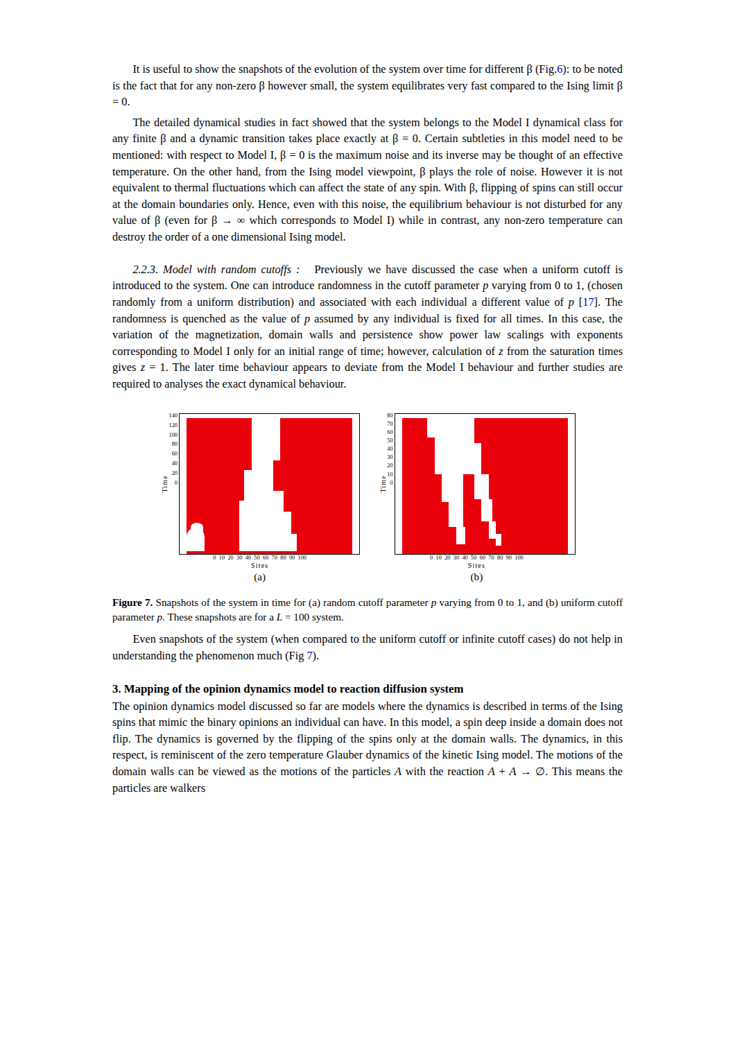It is useful to show the snapshots of the evolution of the system over time for different β (Fig.6): to be noted is the fact that for any non-zero β however small, the system equilibrates very fast compared to the Ising limit β = 0.
The detailed dynamical studies in fact showed that the system belongs to the Model I dynamical class for any finite β and a dynamic transition takes place exactly at β = 0. Certain subtleties in this model need to be mentioned: with respect to Model I, β = 0 is the maximum noise and its inverse may be thought of an effective temperature. On the other hand, from the Ising model viewpoint, β plays the role of noise. However it is not equivalent to thermal fluctuations which can affect the state of any spin. With β, flipping of spins can still occur at the domain boundaries only. Hence, even with this noise, the equilibrium behaviour is not disturbed for any value of β (even for β → ∞ which corresponds to Model I) while in contrast, any non-zero temperature can destroy the order of a one dimensional Ising model.
2.2.3. Model with random cutoffs : Previously we have discussed the case when a uniform cutoff is introduced to the system. One can introduce randomness in the cutoff parameter p varying from 0 to 1, (chosen randomly from a uniform distribution) and associated with each individual a different value of p [17]. The randomness is quenched as the value of p assumed by any individual is fixed for all times. In this case, the variation of the magnetization, domain walls and persistence show power law scalings with exponents corresponding to Model I only for an initial range of time; however, calculation of z from the saturation times gives z = 1. The later time behaviour appears to deviate from the Model I behaviour and further studies are required to analyses the exact dynamical behaviour.
Time
140 120 100 80 60 40 20 0
0102030405060708090100
Sites
(a)
Time
80 70 60 50 40 30 20 10 0
0102030405060708090100
Sites
(b)
Figure 7. Snapshots of the system in time for (a) random cutoff parameter p varying from 0 to 1, and (b) uniform cutoff parameter p. These snapshots are for a L = 100 system.
Even snapshots of the system (when compared to the uniform cutoff or infinite cutoff cases) do not help in understanding the phenomenon much (Fig 7).
3. Mapping of the opinion dynamics model to reaction diffusion system
The opinion dynamics model discussed so far are models where the dynamics is described in terms of the Ising spins that mimic the binary opinions an individual can have. In this model, a spin deep inside a domain does not flip. The dynamics is governed by the flipping of the spins only at the domain walls. The dynamics, in this respect, is reminiscent of the zero temperature Glauber dynamics of the kinetic Ising model. The motions of the domain walls can be viewed as the motions of the particles A with the reaction A + A → ∅. This means the particles are walkers